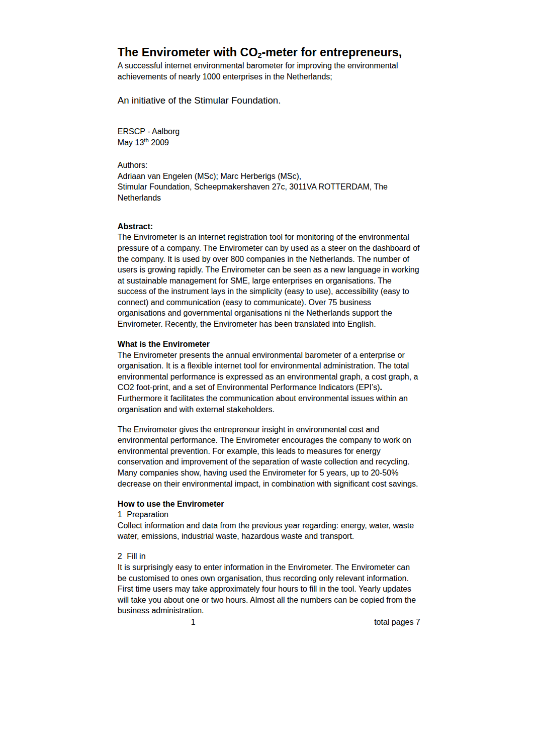The Envirometer with CO2-meter for entrepreneurs,
A successful internet environmental barometer for improving the environmental achievements of nearly 1000 enterprises in the Netherlands;
An initiative of the Stimular Foundation.
ERSCP - Aalborg
May 13th 2009
Authors:
Adriaan van Engelen (MSc); Marc Herberigs (MSc),
Stimular Foundation, Scheepmakershaven 27c, 3011VA ROTTERDAM, The Netherlands
Abstract:
The Envirometer is an internet registration tool for monitoring of the environmental pressure of a company. The Envirometer can by used as a steer on the dashboard of the company. It is used by over 800 companies in the Netherlands. The number of users is growing rapidly. The Envirometer can be seen as a new language in working at sustainable management for SME, large enterprises en organisations. The success of the instrument lays in the simplicity (easy to use), accessibility (easy to connect) and communication (easy to communicate). Over 75 business organisations and governmental organisations ni the Netherlands support the Envirometer. Recently, the Envirometer has been translated into English.
What is the Envirometer
The Envirometer presents the annual environmental barometer of a enterprise or organisation. It is a flexible internet tool for environmental administration. The total environmental performance is expressed as an environmental graph, a cost graph, a CO2 foot-print, and a set of Environmental Performance Indicators (EPI’s). Furthermore it facilitates the communication about environmental issues within an organisation and with external stakeholders.
The Envirometer gives the entrepreneur insight in environmental cost and environmental performance. The Envirometer encourages the company to work on environmental prevention. For example, this leads to measures for energy conservation and improvement of the separation of waste collection and recycling. Many companies show, having used the Envirometer for 5 years, up to 20-50% decrease on their environmental impact, in combination with significant cost savings.
How to use the Envirometer
1 Preparation
Collect information and data from the previous year regarding: energy, water, waste water, emissions, industrial waste, hazardous waste and transport.
2 Fill in
It is surprisingly easy to enter information in the Envirometer. The Envirometer can be customised to ones own organisation, thus recording only relevant information. First time users may take approximately four hours to fill in the tool. Yearly updates will take you about one or two hours. Almost all the numbers can be copied from the business administration.
1 total pages 7